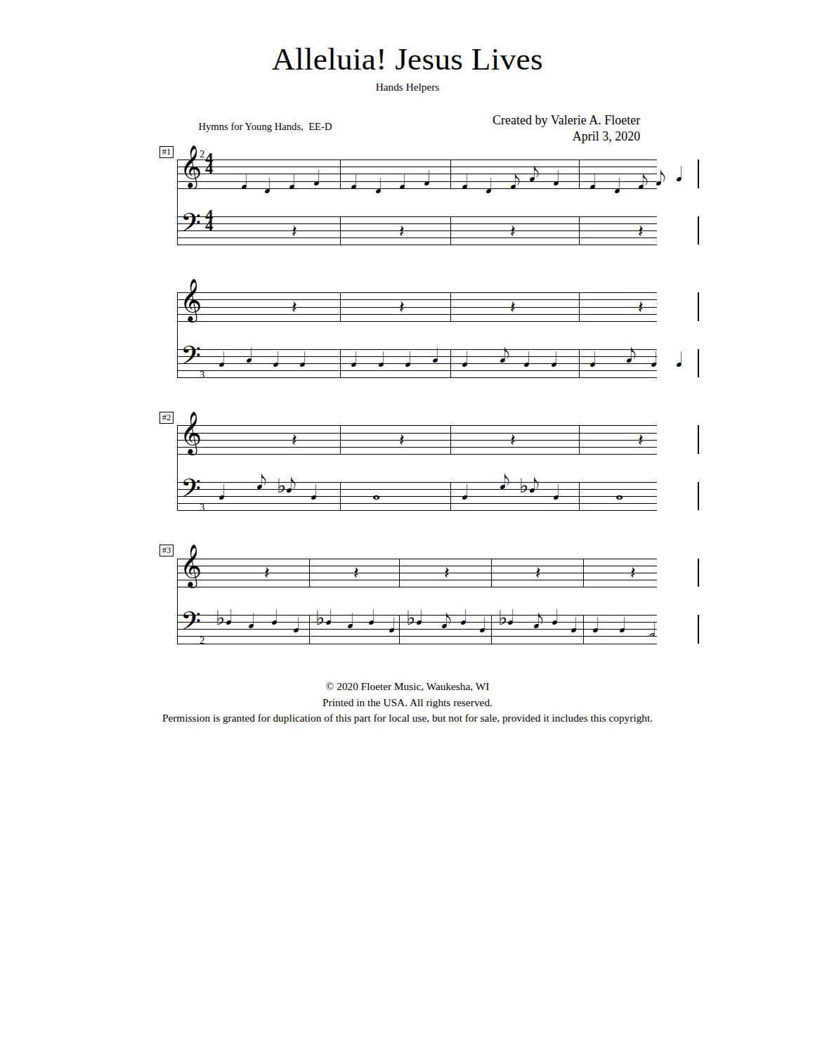Alleluia! Jesus Lives
Hands Helpers
Hymns for Young Hands, EE-D
Created by Valerie A. Floeter
April 3, 2020
#1
2
𝄞
44
𝅘𝅥
𝅘𝅥
𝅘𝅥
𝅘𝅥
𝅘𝅥
𝅘𝅥
𝅘𝅥
𝅘𝅥
𝅘𝅥
𝅘𝅥
𝅘𝅥𝅮
𝅘𝅥𝅮
𝅘𝅥
𝅘𝅥
𝅘𝅥
𝅘𝅥𝅮
𝅘𝅥𝅮
𝅘𝅥
𝄢
44
𝄽
𝄽
𝄽
𝄽
𝄞
𝄽
𝄽
𝄽
𝄽
𝄢
𝅘𝅥
𝅘𝅥
𝅘𝅥
𝅘𝅥
𝅘𝅥
𝅘𝅥
𝅘𝅥
𝅘𝅥
𝅘𝅥
𝅘𝅥𝅮
𝅘𝅥
𝅘𝅥
𝅘𝅥
𝅘𝅥𝅮
𝅘𝅥
𝅘𝅥
3
#2
𝄞
𝄽
𝄽
𝄽
𝄽
𝄢
𝅘𝅥
𝅘𝅥𝅮
♭
𝅘𝅥𝅮
𝅘𝅥
𝅝
𝅘𝅥
𝅘𝅥𝅮
♭
𝅘𝅥𝅮
𝅘𝅥
𝅝
3
#3
𝄞
𝄽
𝄽
𝄽
𝄽
𝄽
𝄢
♭
𝅘𝅥
𝅘𝅥
𝅘𝅥
𝅘𝅥
♭
𝅘𝅥
𝅘𝅥
𝅘𝅥
𝅘𝅥
♭
𝅘𝅥
𝅘𝅥𝅮
𝅘𝅥
𝅘𝅥
♭
𝅘𝅥
𝅘𝅥𝅮
𝅘𝅥
𝅘𝅥
𝅘𝅥
𝅘𝅥
𝅗𝅥
2
© 2020 Floeter Music, Waukesha, WI
Printed in the USA. All rights reserved.
Permission is granted for duplication of this part for local use, but not for sale, provided it includes this copyright.